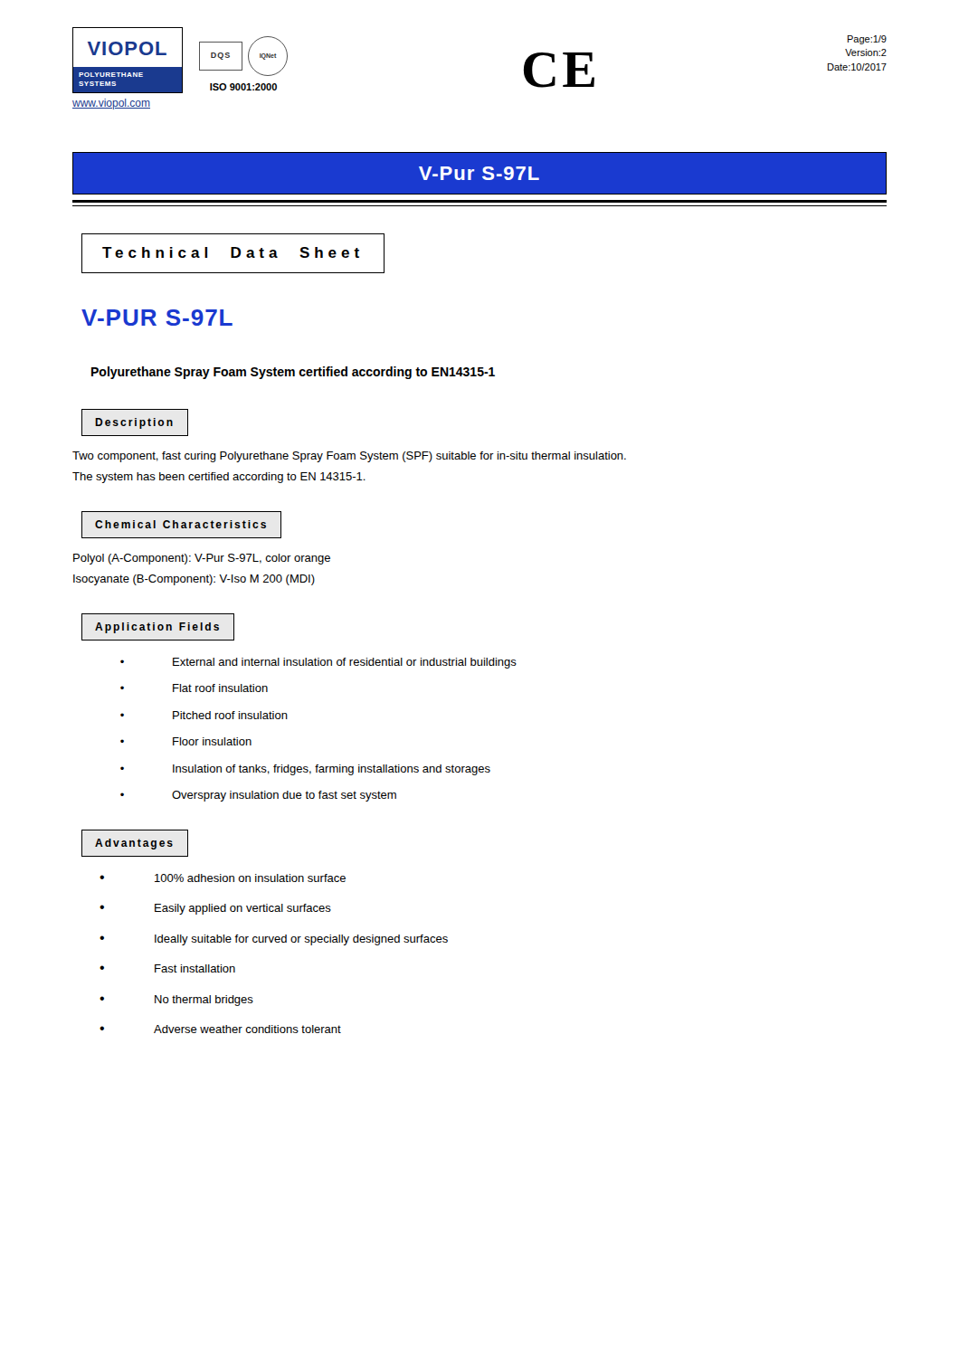VIOPOL
POLYURETHANE
SYSTEMS
www.viopol.com
DQS
IQNet
ISO 9001:2000
C E
Page:1/9
Version:2
Date:10/2017
V-Pur S-97L
Technical Data Sheet
V-PUR S-97L
Polyurethane Spray Foam System certified according to EN14315-1
Description
Two component, fast curing Polyurethane Spray Foam System (SPF) suitable for in-situ thermal insulation.
The system has been certified according to EN 14315-1.
Chemical Characteristics
Polyol (A-Component): V-Pur S-97L, color orange
Isocyanate (B-Component): V-Iso M 200 (MDI)
Application Fields
•External and internal insulation of residential or industrial buildings
•Flat roof insulation
•Pitched roof insulation
•Floor insulation
•Insulation of tanks, fridges, farming installations and storages
•Overspray insulation due to fast set system
Advantages
•100% adhesion on insulation surface
•Easily applied on vertical surfaces
•Ideally suitable for curved or specially designed surfaces
•Fast installation
•No thermal bridges
•Adverse weather conditions tolerant